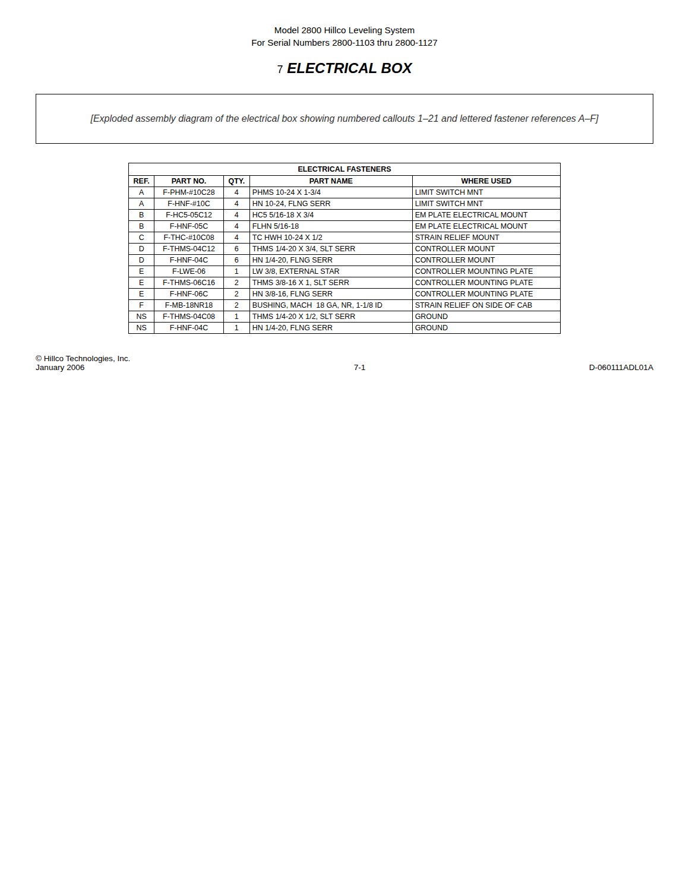Model 2800 Hillco Leveling System
For Serial Numbers 2800-1103 thru 2800-1127
7 ELECTRICAL BOX
[Exploded assembly diagram of the electrical box showing numbered callouts 1–21 and lettered fastener references A–F]
ELECTRICAL FASTENERS
| REF. | PART NO. | QTY. | PART NAME | WHERE USED |
| --- | --- | --- | --- | --- |
| A | F-PHM-#10C28 | 4 | PHMS 10-24 X 1-3/4 | LIMIT SWITCH MNT |
| A | F-HNF-#10C | 4 | HN 10-24, FLNG SERR | LIMIT SWITCH MNT |
| B | F-HC5-05C12 | 4 | HC5 5/16-18 X 3/4 | EM PLATE ELECTRICAL MOUNT |
| B | F-HNF-05C | 4 | FLHN 5/16-18 | EM PLATE ELECTRICAL MOUNT |
| C | F-THC-#10C08 | 4 | TC HWH 10-24 X 1/2 | STRAIN RELIEF MOUNT |
| D | F-THMS-04C12 | 6 | THMS 1/4-20 X 3/4, SLT SERR | CONTROLLER MOUNT |
| D | F-HNF-04C | 6 | HN 1/4-20, FLNG SERR | CONTROLLER MOUNT |
| E | F-LWE-06 | 1 | LW 3/8, EXTERNAL STAR | CONTROLLER MOUNTING PLATE |
| E | F-THMS-06C16 | 2 | THMS 3/8-16 X 1, SLT SERR | CONTROLLER MOUNTING PLATE |
| E | F-HNF-06C | 2 | HN 3/8-16, FLNG SERR | CONTROLLER MOUNTING PLATE |
| F | F-MB-18NR18 | 2 | BUSHING, MACH 18 GA, NR, 1-1/8 ID | STRAIN RELIEF ON SIDE OF CAB |
| NS | F-THMS-04C08 | 1 | THMS 1/4-20 X 1/2, SLT SERR | GROUND |
| NS | F-HNF-04C | 1 | HN 1/4-20, FLNG SERR | GROUND |
© Hillco Technologies, Inc.
January 2006
7-1
D-060111ADL01A